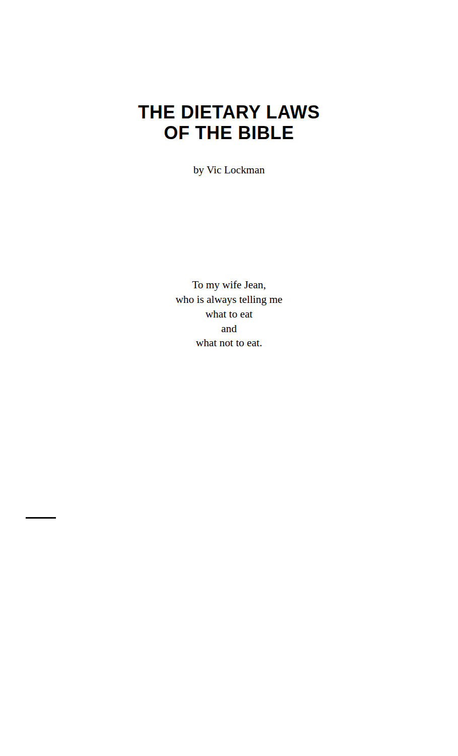THE DIETARY LAWS
OF THE BIBLE
by Vic Lockman
To my wife Jean,
who is always telling me
what to eat
and
what not to eat.